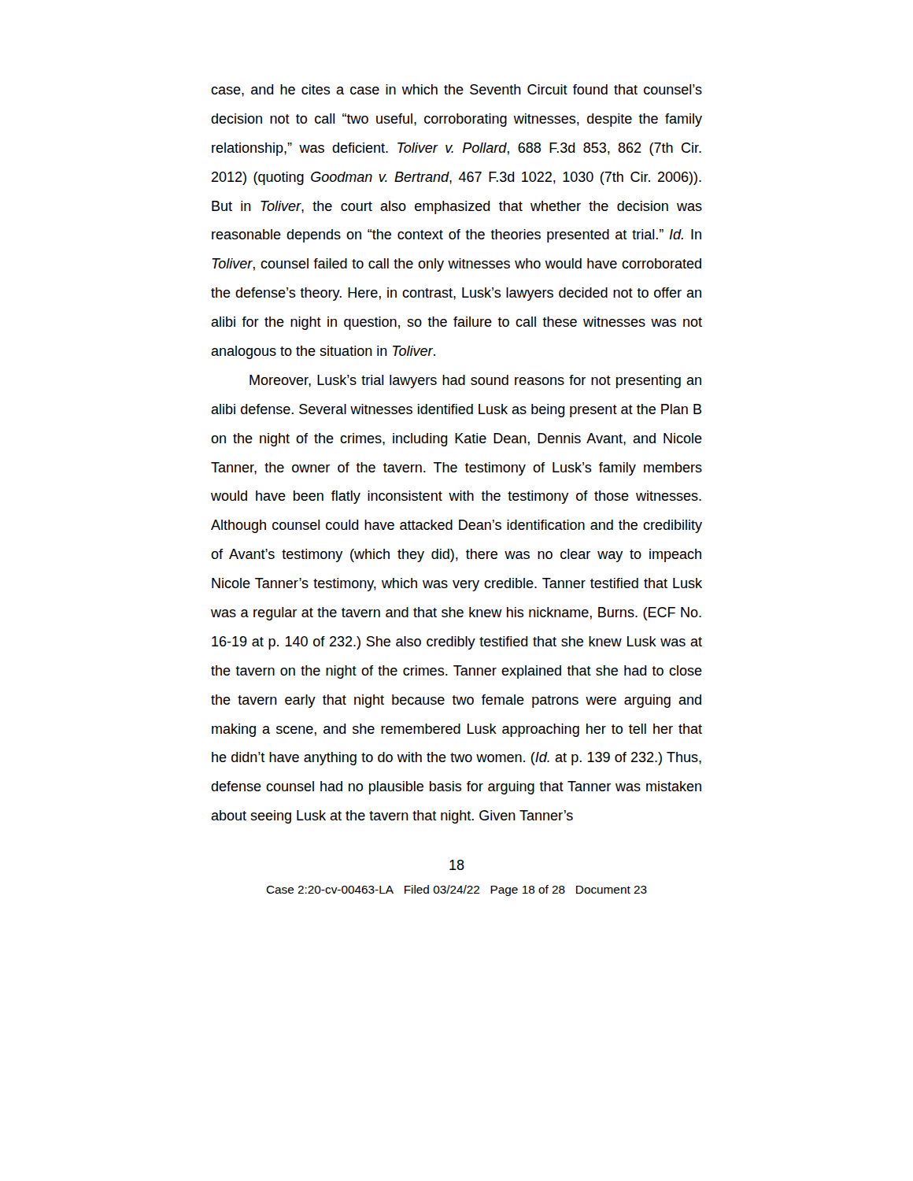case, and he cites a case in which the Seventh Circuit found that counsel’s decision not to call “two useful, corroborating witnesses, despite the family relationship,” was deficient. Toliver v. Pollard, 688 F.3d 853, 862 (7th Cir. 2012) (quoting Goodman v. Bertrand, 467 F.3d 1022, 1030 (7th Cir. 2006)). But in Toliver, the court also emphasized that whether the decision was reasonable depends on “the context of the theories presented at trial.” Id. In Toliver, counsel failed to call the only witnesses who would have corroborated the defense’s theory. Here, in contrast, Lusk’s lawyers decided not to offer an alibi for the night in question, so the failure to call these witnesses was not analogous to the situation in Toliver.
Moreover, Lusk’s trial lawyers had sound reasons for not presenting an alibi defense. Several witnesses identified Lusk as being present at the Plan B on the night of the crimes, including Katie Dean, Dennis Avant, and Nicole Tanner, the owner of the tavern. The testimony of Lusk’s family members would have been flatly inconsistent with the testimony of those witnesses. Although counsel could have attacked Dean’s identification and the credibility of Avant’s testimony (which they did), there was no clear way to impeach Nicole Tanner’s testimony, which was very credible. Tanner testified that Lusk was a regular at the tavern and that she knew his nickname, Burns. (ECF No. 16-19 at p. 140 of 232.) She also credibly testified that she knew Lusk was at the tavern on the night of the crimes. Tanner explained that she had to close the tavern early that night because two female patrons were arguing and making a scene, and she remembered Lusk approaching her to tell her that he didn’t have anything to do with the two women. (Id. at p. 139 of 232.) Thus, defense counsel had no plausible basis for arguing that Tanner was mistaken about seeing Lusk at the tavern that night. Given Tanner’s
18
Case 2:20-cv-00463-LA Filed 03/24/22 Page 18 of 28 Document 23